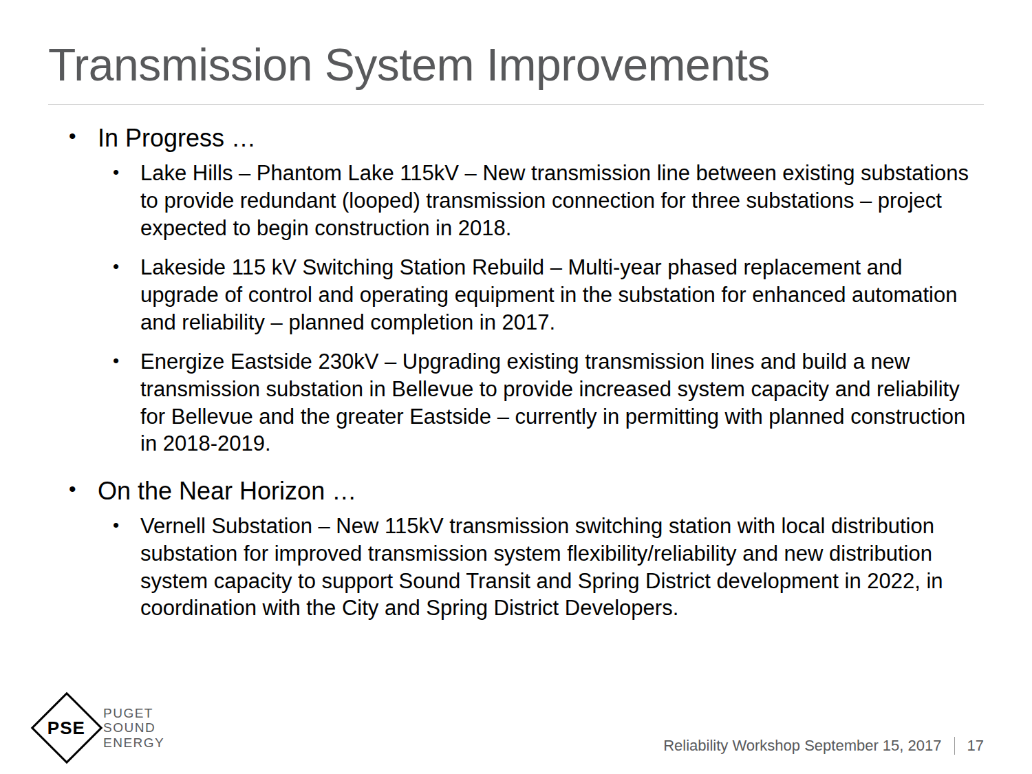Transmission System Improvements
In Progress …
Lake Hills – Phantom Lake 115kV – New transmission line between existing substations to provide redundant (looped) transmission connection for three substations – project expected to begin construction in 2018.
Lakeside 115 kV Switching Station Rebuild – Multi-year phased replacement and upgrade of control and operating equipment in the substation for enhanced automation and reliability – planned completion in 2017.
Energize Eastside 230kV – Upgrading existing transmission lines and build a new transmission substation in Bellevue to provide increased system capacity and reliability for Bellevue and the greater Eastside – currently in permitting with planned construction in 2018-2019.
On the Near Horizon …
Vernell Substation – New 115kV transmission switching station with local distribution substation for improved transmission system flexibility/reliability and new distribution system capacity to support Sound Transit and Spring District development in 2022, in coordination with the City and Spring District Developers.
PSE
PUGET
SOUND
ENERGY
Reliability Workshop September 15, 201717